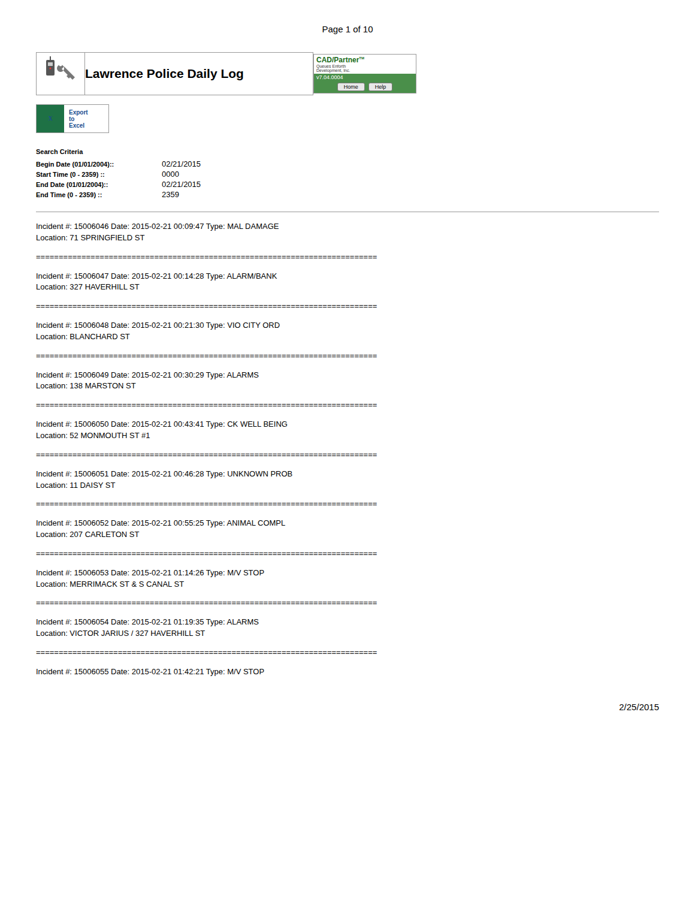Page 1 of 10
| | Lawrence Police Daily Log | CAD/Partner TM Queues Enforth Development, Inc. v7.04.0004 Home Help |
| X | Export to Excel |
Search Criteria
| Begin Date (01/01/2004):: | 02/21/2015 |
| Start Time (0 - 2359) :: | 0000 |
| End Date (01/01/2004):: | 02/21/2015 |
| End Time (0 - 2359) :: | 2359 |
Incident #: 15006046 Date: 2015-02-21 00:09:47 Type: MAL DAMAGE
Location: 71 SPRINGFIELD ST
===========================================================================
Incident #: 15006047 Date: 2015-02-21 00:14:28 Type: ALARM/BANK
Location: 327 HAVERHILL ST
===========================================================================
Incident #: 15006048 Date: 2015-02-21 00:21:30 Type: VIO CITY ORD
Location: BLANCHARD ST
===========================================================================
Incident #: 15006049 Date: 2015-02-21 00:30:29 Type: ALARMS
Location: 138 MARSTON ST
===========================================================================
Incident #: 15006050 Date: 2015-02-21 00:43:41 Type: CK WELL BEING
Location: 52 MONMOUTH ST #1
===========================================================================
Incident #: 15006051 Date: 2015-02-21 00:46:28 Type: UNKNOWN PROB
Location: 11 DAISY ST
===========================================================================
Incident #: 15006052 Date: 2015-02-21 00:55:25 Type: ANIMAL COMPL
Location: 207 CARLETON ST
===========================================================================
Incident #: 15006053 Date: 2015-02-21 01:14:26 Type: M/V STOP
Location: MERRIMACK ST & S CANAL ST
===========================================================================
Incident #: 15006054 Date: 2015-02-21 01:19:35 Type: ALARMS
Location: VICTOR JARIUS / 327 HAVERHILL ST
===========================================================================
Incident #: 15006055 Date: 2015-02-21 01:42:21 Type: M/V STOP
2/25/2015